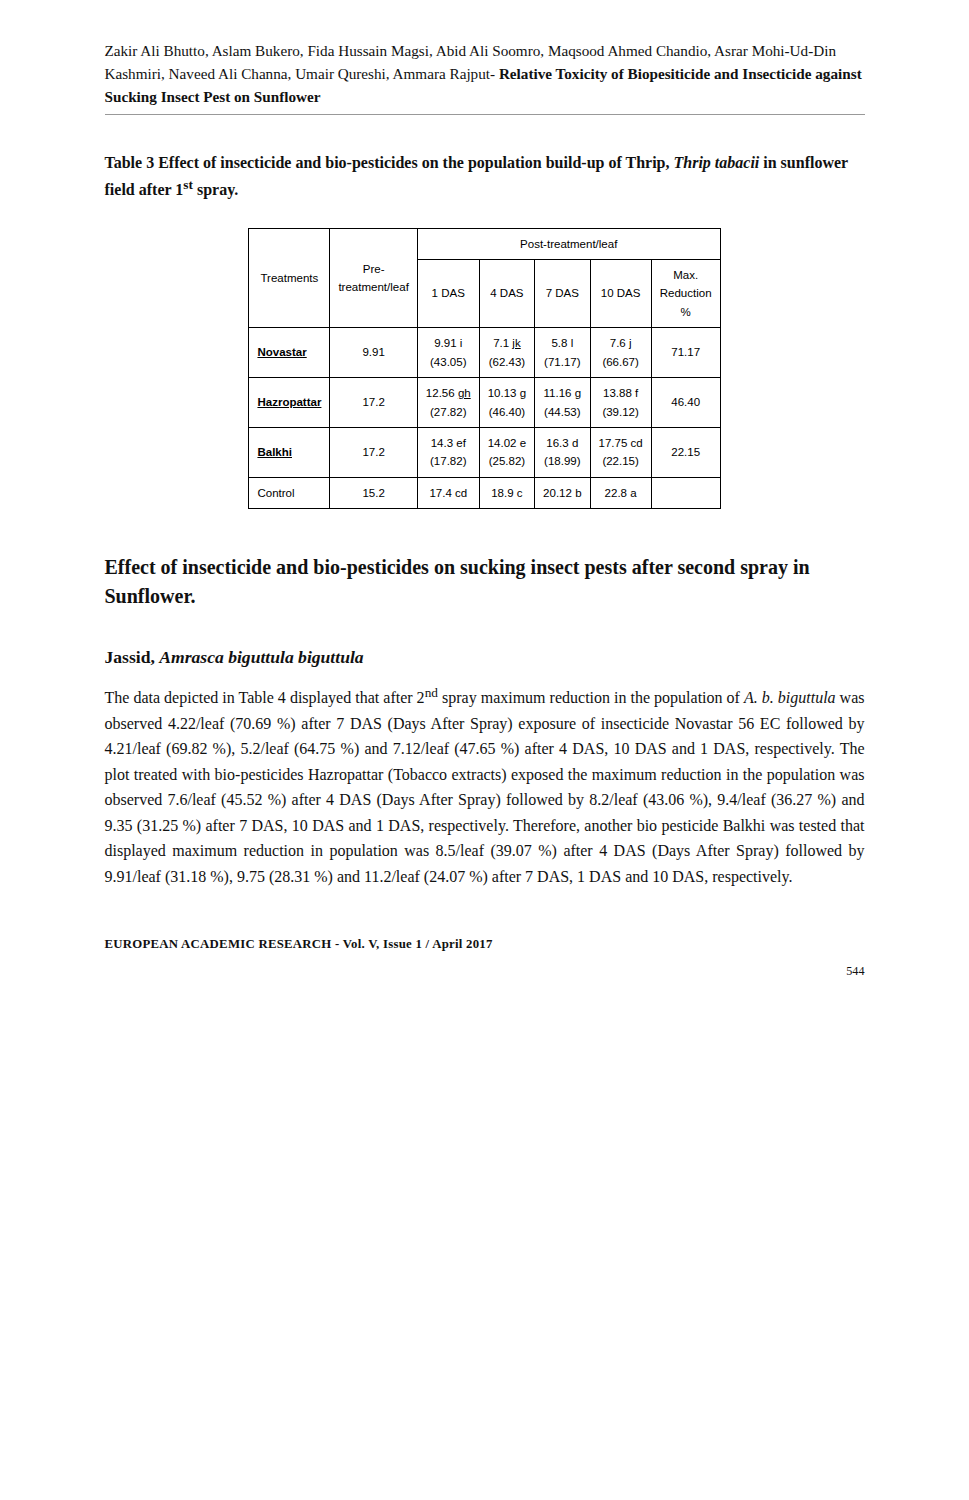Zakir Ali Bhutto, Aslam Bukero, Fida Hussain Magsi, Abid Ali Soomro, Maqsood Ahmed Chandio, Asrar Mohi-Ud-Din Kashmiri, Naveed Ali Channa, Umair Qureshi, Ammara Rajput- Relative Toxicity of Biopesiticide and Insecticide against Sucking Insect Pest on Sunflower
Table 3 Effect of insecticide and bio-pesticides on the population build-up of Thrip, Thrip tabacii in sunflower field after 1st spray.
| Treatments | Pre- treatment/leaf | Post-treatment/leaf |
| --- | --- | --- |
| 1 DAS | 4 DAS | 7 DAS | 10 DAS | Max. Reduction % |
| Novastar | 9.91 | 9.91 i (43.05) | 7.1 jk (62.43) | 5.8 l (71.17) | 7.6 j (66.67) | 71.17 |
| Hazropattar | 17.2 | 12.56 gh (27.82) | 10.13 g (46.40) | 11.16 g (44.53) | 13.88 f (39.12) | 46.40 |
| Balkhi | 17.2 | 14.3 ef (17.82) | 14.02 e (25.82) | 16.3 d (18.99) | 17.75 cd (22.15) | 22.15 |
| Control | 15.2 | 17.4 cd | 18.9 c | 20.12 b | 22.8 a | |
Effect of insecticide and bio-pesticides on sucking insect pests after second spray in Sunflower.
Jassid, Amrasca biguttula biguttula
The data depicted in Table 4 displayed that after 2nd spray maximum reduction in the population of A. b. biguttula was observed 4.22/leaf (70.69 %) after 7 DAS (Days After Spray) exposure of insecticide Novastar 56 EC followed by 4.21/leaf (69.82 %), 5.2/leaf (64.75 %) and 7.12/leaf (47.65 %) after 4 DAS, 10 DAS and 1 DAS, respectively. The plot treated with bio-pesticides Hazropattar (Tobacco extracts) exposed the maximum reduction in the population was observed 7.6/leaf (45.52 %) after 4 DAS (Days After Spray) followed by 8.2/leaf (43.06 %), 9.4/leaf (36.27 %) and 9.35 (31.25 %) after 7 DAS, 10 DAS and 1 DAS, respectively. Therefore, another bio pesticide Balkhi was tested that displayed maximum reduction in population was 8.5/leaf (39.07 %) after 4 DAS (Days After Spray) followed by 9.91/leaf (31.18 %), 9.75 (28.31 %) and 11.2/leaf (24.07 %) after 7 DAS, 1 DAS and 10 DAS, respectively.
EUROPEAN ACADEMIC RESEARCH - Vol. V, Issue 1 / April 2017
544